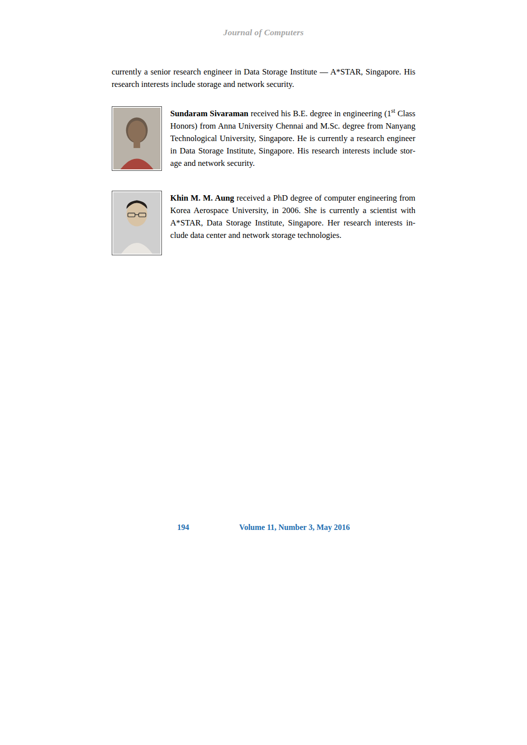Journal of Computers
currently a senior research engineer in Data Storage Institute — A*STAR, Singapore. His research interests include storage and network security.
Sundaram Sivaraman received his B.E. degree in engineering (1st Class Honors) from Anna University Chennai and M.Sc. degree from Nanyang Technological University, Singapore. He is currently a research engineer in Data Storage Institute, Singapore. His research interests include storage and network security.
Khin M. M. Aung received a PhD degree of computer engineering from Korea Aerospace University, in 2006. She is currently a scientist with A*STAR, Data Storage Institute, Singapore. Her research interests include data center and network storage technologies.
194 Volume 11, Number 3, May 2016